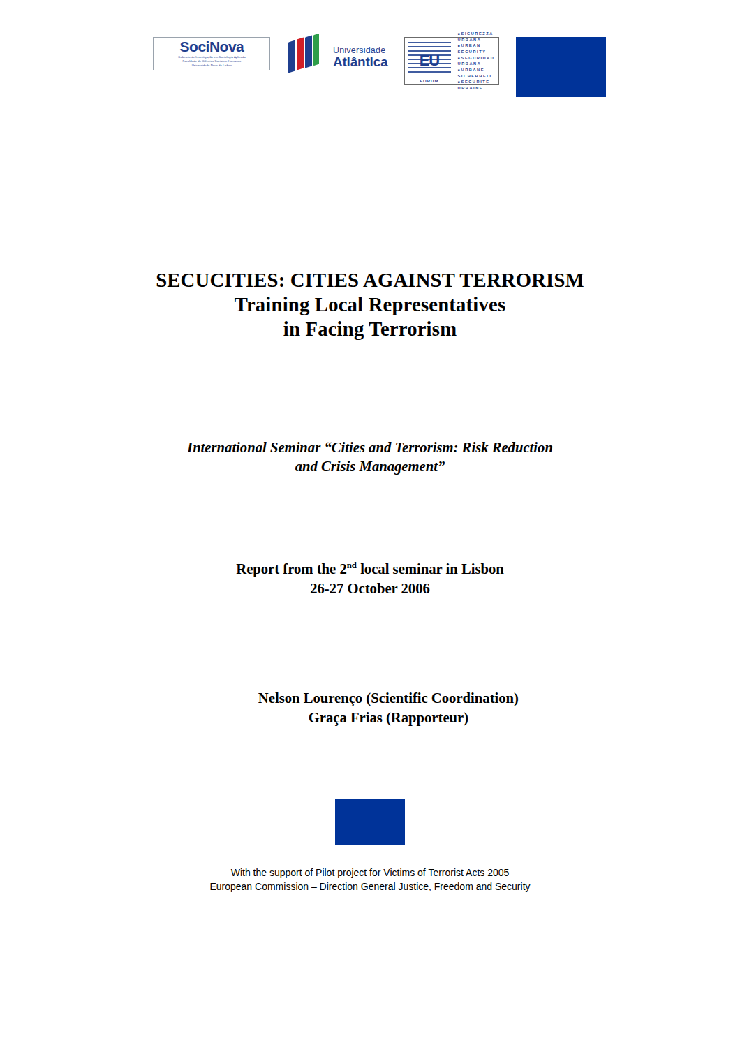Soci Nova
Gabinete de Investigação em Sociologia Aplicada Faculdade de Ciências Sociais e Humanas Universidade Nova de Lisboa
Universidade Atlântica
EU
FORUM
SICUREZZA URBANA URBAN SECURITY SEGURIDAD URBANA URBANE SICHERHEIT SECURITE URBAINE
SECUCITIES: CITIES AGAINST TERRORISM
Training Local Representatives
in Facing Terrorism
International Seminar “Cities and Terrorism: Risk Reduction
and Crisis Management”
Report from the 2nd local seminar in Lisbon
26-27 October 2006
Nelson Lourenço (Scientific Coordination)
Graça Frias (Rapporteur)
With the support of Pilot project for Victims of Terrorist Acts 2005
European Commission – Direction General Justice, Freedom and Security